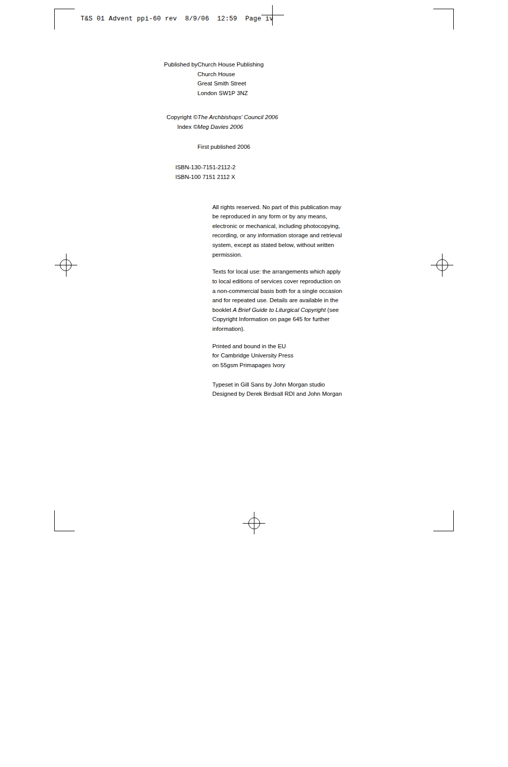T&S 01 Advent ppi-60 rev 8/9/06 12:59 Page iv
| Published by | Church House Publishing |
| | Church House |
| | Great Smith Street |
| | London SW1P 3NZ |
| Copyright © | The Archbishops’ Council 2006 |
| Index © | Meg Davies 2006 |
| | First published 2006 |
| ISBN-13 | 0-7151-2112-2 |
| ISBN-10 | 0 7151 2112 X |
All rights reserved. No part of this publication may be reproduced in any form or by any means, electronic or mechanical, including photocopying, recording, or any information storage and retrieval system, except as stated below, without written permission.
Texts for local use: the arrangements which apply to local editions of services cover reproduction on a non-commercial basis both for a single occasion and for repeated use. Details are available in the booklet A Brief Guide to Liturgical Copyright (see Copyright Information on page 645 for further information).
Printed and bound in the EU
for Cambridge University Press
on 55gsm Primapages Ivory
Typeset in Gill Sans by John Morgan studio
Designed by Derek Birdsall RDI and John Morgan